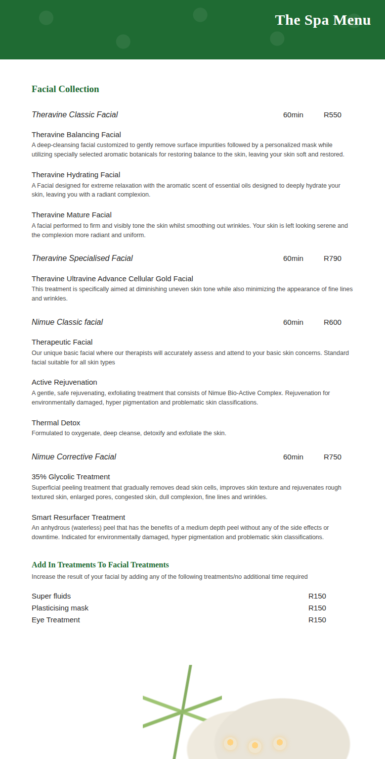The Spa Menu
Facial Collection
Theravine Classic Facial
60min
R550
Theravine Balancing Facial
A deep-cleansing facial customized to gently remove surface impurities followed by a personalized mask while utilizing specially selected aromatic botanicals for restoring balance to the skin, leaving your skin soft and restored.
Theravine Hydrating Facial
A Facial designed for extreme relaxation with the aromatic scent of essential oils designed to deeply hydrate your skin, leaving you with a radiant complexion.
Theravine Mature Facial
A facial performed to firm and visibly tone the skin whilst smoothing out wrinkles. Your skin is left looking serene and the complexion more radiant and uniform.
Theravine Specialised Facial
60min
R790
Theravine Ultravine Advance Cellular Gold Facial
This treatment is specifically aimed at diminishing uneven skin tone while also minimizing the appearance of fine lines and wrinkles.
Nimue Classic facial
60min
R600
Therapeutic Facial
Our unique basic facial where our therapists will accurately assess and attend to your basic skin concerns. Standard facial suitable for all skin types
Active Rejuvenation
A gentle, safe rejuvenating, exfoliating treatment that consists of Nimue Bio-Active Complex. Rejuvenation for environmentally damaged, hyper pigmentation and problematic skin classifications.
Thermal Detox
Formulated to oxygenate, deep cleanse, detoxify and exfoliate the skin.
Nimue Corrective Facial
60min
R750
35% Glycolic Treatment
Superficial peeling treatment that gradually removes dead skin cells, improves skin texture and rejuvenates rough textured skin, enlarged pores, congested skin, dull complexion, fine lines and wrinkles.
Smart Resurfacer Treatment
An anhydrous (waterless) peel that has the benefits of a medium depth peel without any of the side effects or downtime. Indicated for environmentally damaged, hyper pigmentation and problematic skin classifications.
Add In Treatments To Facial Treatments
Increase the result of your facial by adding any of the following treatments/no additional time required
Super fluids R150
Plasticising mask R150
Eye Treatment R150